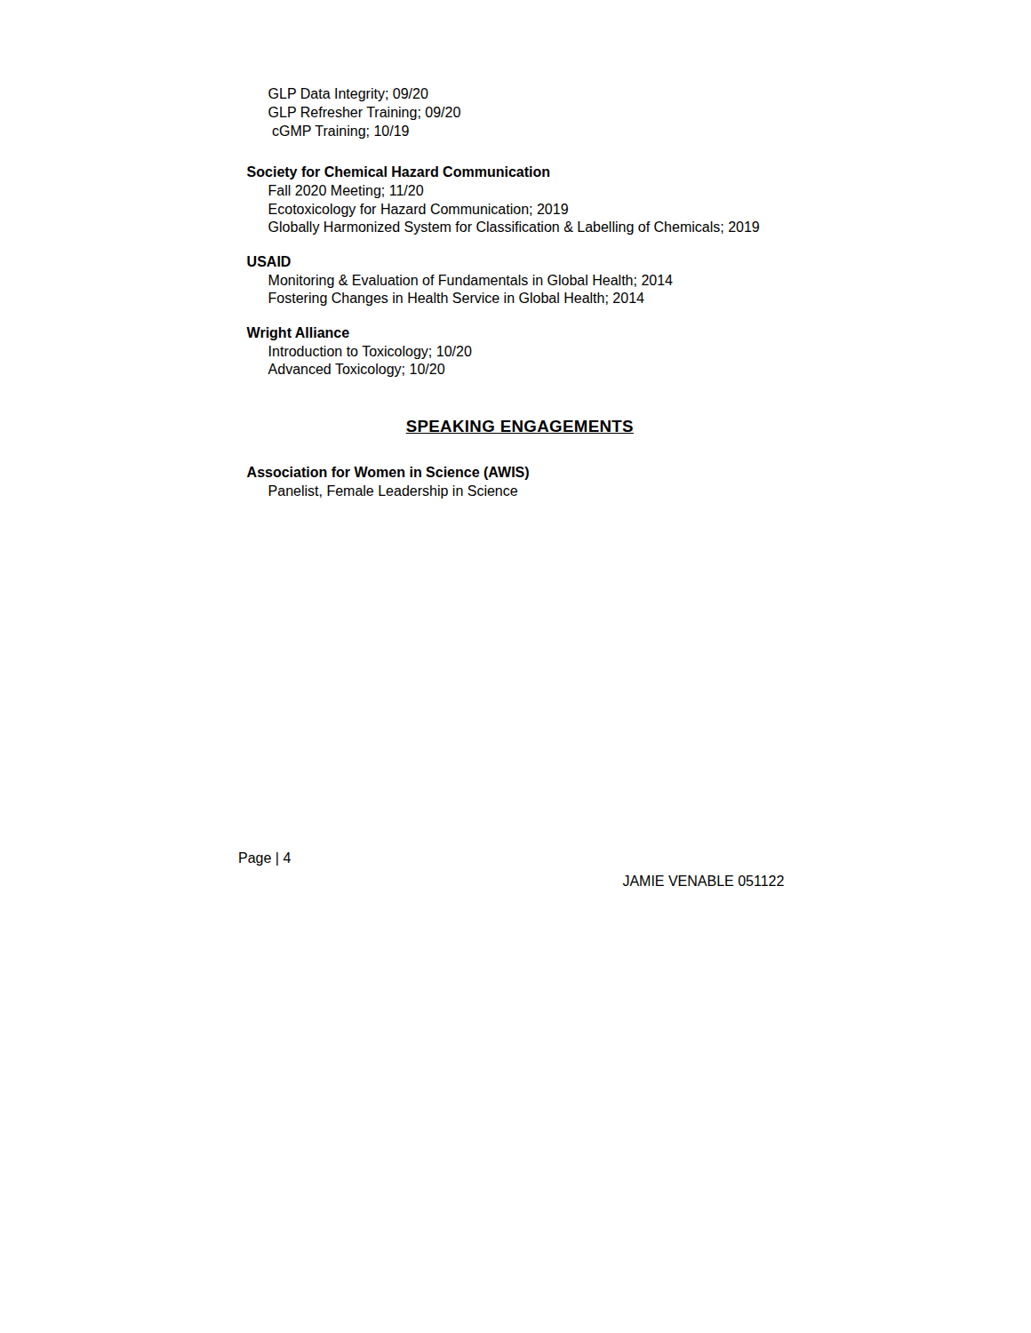GLP Data Integrity; 09/20
GLP Refresher Training; 09/20
cGMP Training; 10/19
Society for Chemical Hazard Communication
Fall 2020 Meeting; 11/20
Ecotoxicology for Hazard Communication; 2019
Globally Harmonized System for Classification & Labelling of Chemicals; 2019
USAID
Monitoring & Evaluation of Fundamentals in Global Health; 2014
Fostering Changes in Health Service in Global Health; 2014
Wright Alliance
Introduction to Toxicology; 10/20
Advanced Toxicology; 10/20
SPEAKING ENGAGEMENTS
Association for Women in Science (AWIS)
Panelist, Female Leadership in Science
Page | 4
JAMIE VENABLE 051122